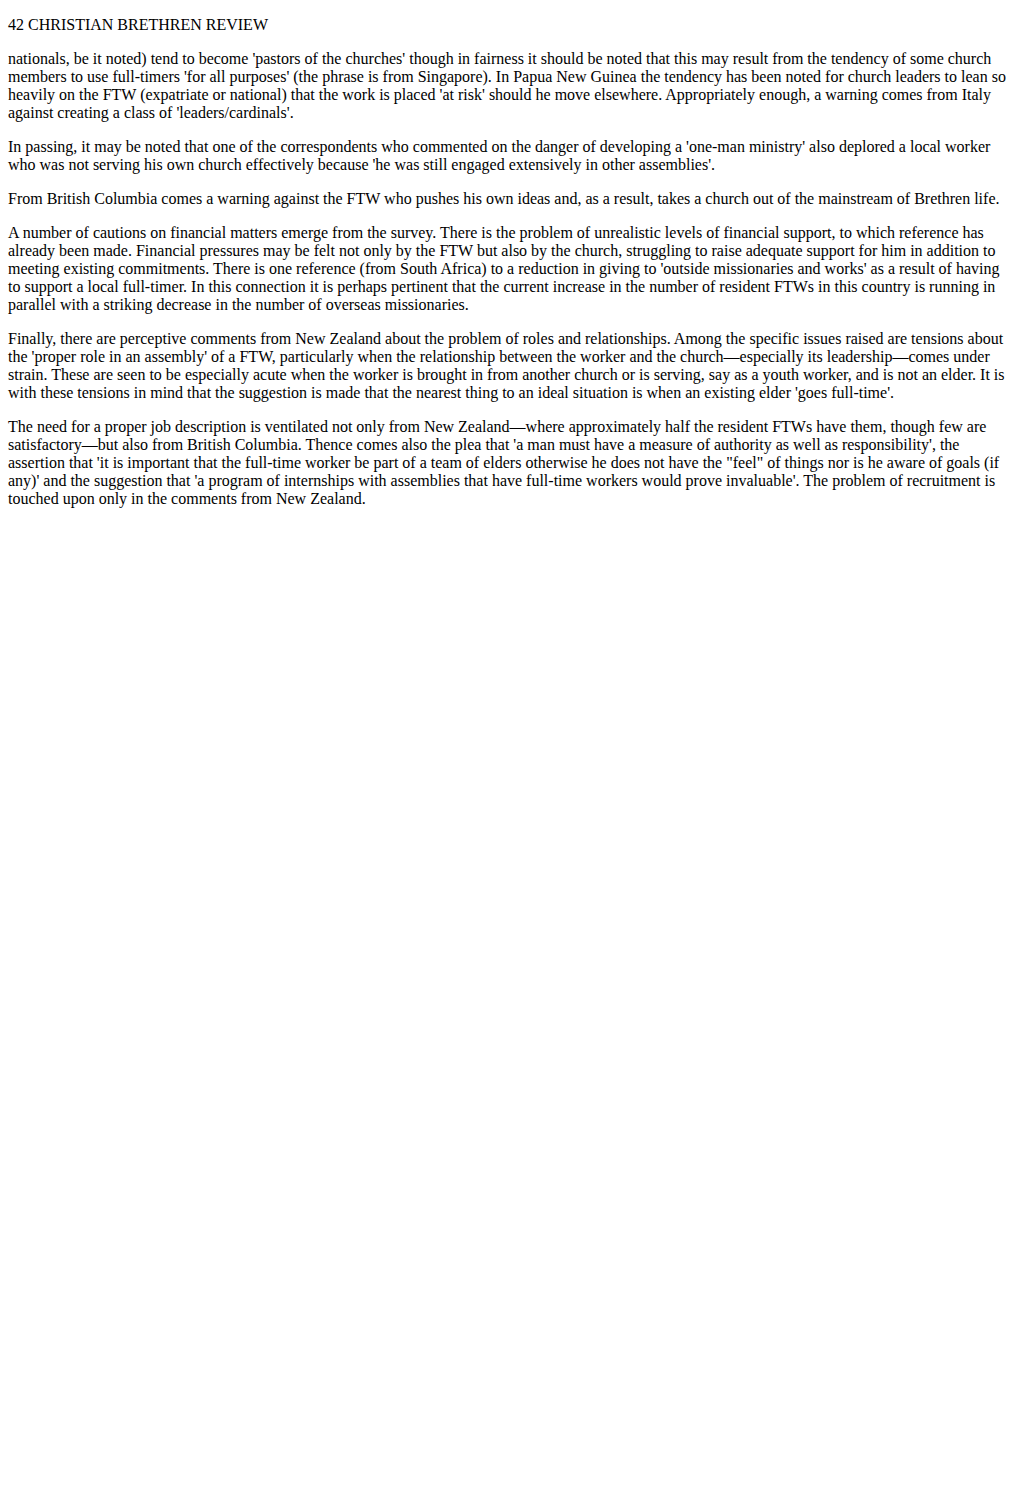42 CHRISTIAN BRETHREN REVIEW
nationals, be it noted) tend to become 'pastors of the churches' though in fairness it should be noted that this may result from the tendency of some church members to use full-timers 'for all purposes' (the phrase is from Singapore). In Papua New Guinea the tendency has been noted for church leaders to lean so heavily on the FTW (expatriate or national) that the work is placed 'at risk' should he move elsewhere. Appropriately enough, a warning comes from Italy against creating a class of 'leaders/cardinals'.
In passing, it may be noted that one of the correspondents who commented on the danger of developing a 'one-man ministry' also deplored a local worker who was not serving his own church effectively because 'he was still engaged extensively in other assemblies'.
From British Columbia comes a warning against the FTW who pushes his own ideas and, as a result, takes a church out of the mainstream of Brethren life.
A number of cautions on financial matters emerge from the survey. There is the problem of unrealistic levels of financial support, to which reference has already been made. Financial pressures may be felt not only by the FTW but also by the church, struggling to raise adequate support for him in addition to meeting existing commitments. There is one reference (from South Africa) to a reduction in giving to 'outside missionaries and works' as a result of having to support a local full-timer. In this connection it is perhaps pertinent that the current increase in the number of resident FTWs in this country is running in parallel with a striking decrease in the number of overseas missionaries.
Finally, there are perceptive comments from New Zealand about the problem of roles and relationships. Among the specific issues raised are tensions about the 'proper role in an assembly' of a FTW, particularly when the relationship between the worker and the church—especially its leadership—comes under strain. These are seen to be especially acute when the worker is brought in from another church or is serving, say as a youth worker, and is not an elder. It is with these tensions in mind that the suggestion is made that the nearest thing to an ideal situation is when an existing elder 'goes full-time'.
The need for a proper job description is ventilated not only from New Zealand—where approximately half the resident FTWs have them, though few are satisfactory—but also from British Columbia. Thence comes also the plea that 'a man must have a measure of authority as well as responsibility', the assertion that 'it is important that the full-time worker be part of a team of elders otherwise he does not have the "feel" of things nor is he aware of goals (if any)' and the suggestion that 'a program of internships with assemblies that have full-time workers would prove invaluable'. The problem of recruitment is touched upon only in the comments from New Zealand.